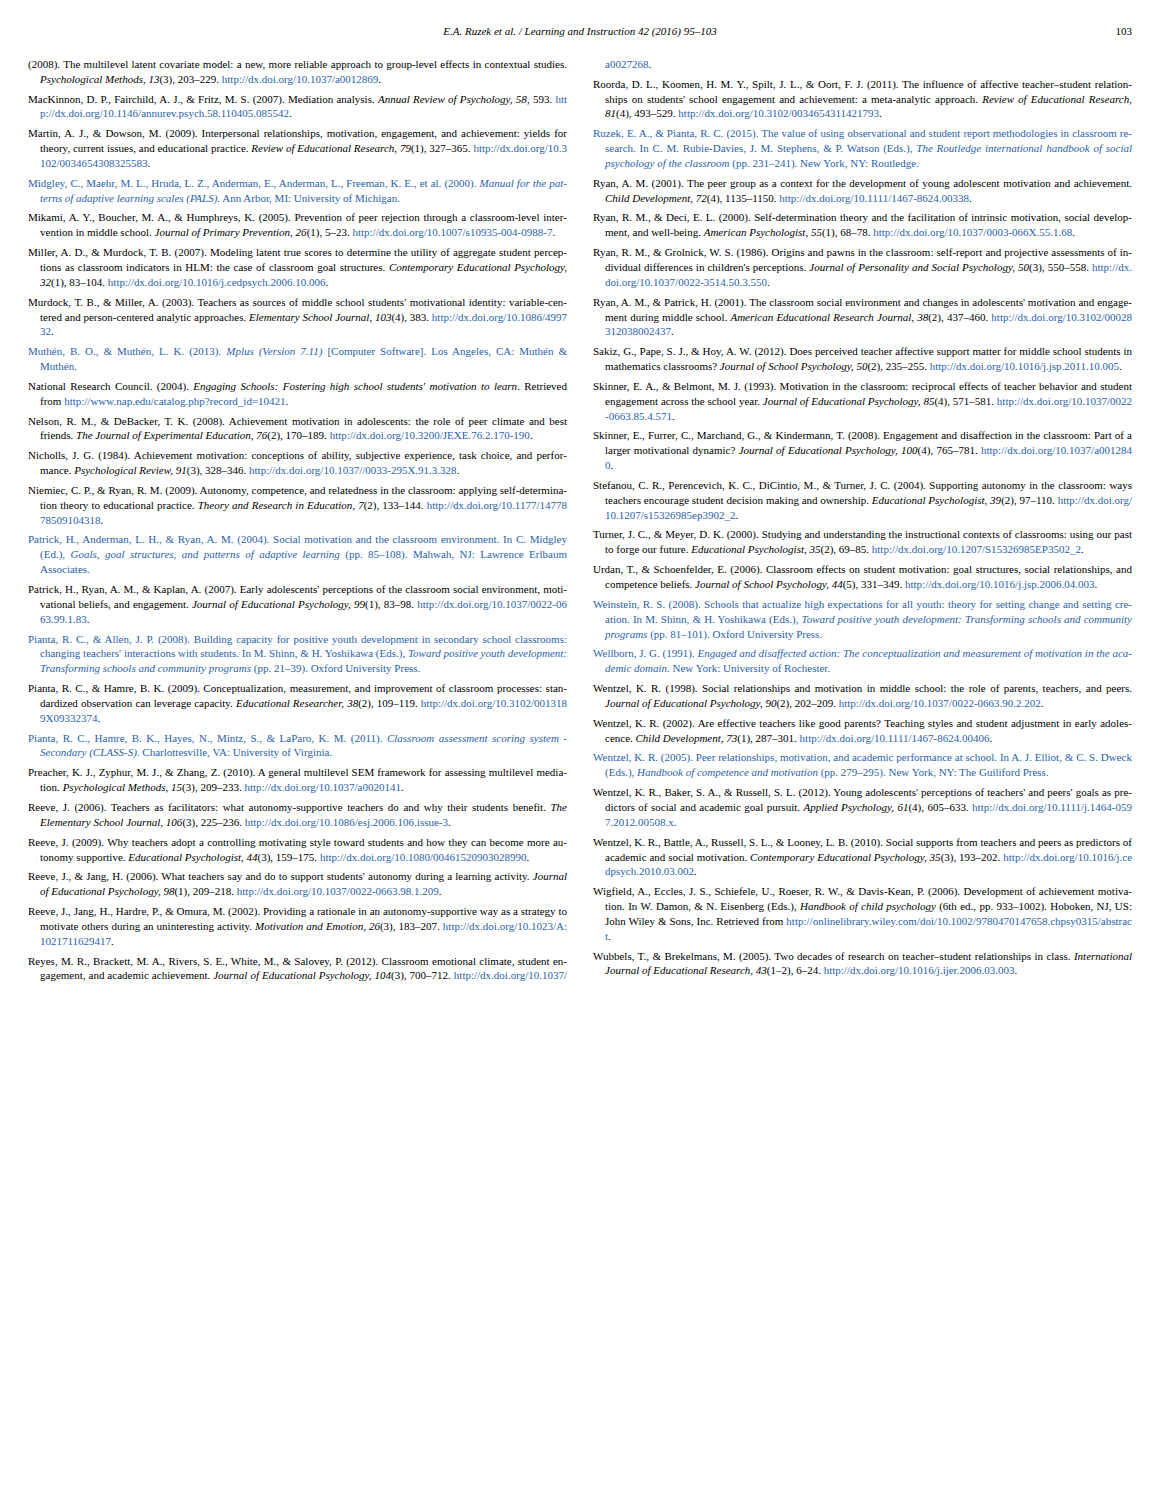E.A. Ruzek et al. / Learning and Instruction 42 (2016) 95–103 103
(2008). The multilevel latent covariate model: a new, more reliable approach to group-level effects in contextual studies. Psychological Methods, 13(3), 203–229. http://dx.doi.org/10.1037/a0012869.
MacKinnon, D. P., Fairchild, A. J., & Fritz, M. S. (2007). Mediation analysis. Annual Review of Psychology, 58, 593. http://dx.doi.org/10.1146/annurev.psych.58.110405.085542.
Martin, A. J., & Dowson, M. (2009). Interpersonal relationships, motivation, engagement, and achievement: yields for theory, current issues, and educational practice. Review of Educational Research, 79(1), 327–365. http://dx.doi.org/10.3102/0034654308325583.
Midgley, C., Maehr, M. L., Hruda, L. Z., Anderman, E., Anderman, L., Freeman, K. E., et al. (2000). Manual for the patterns of adaptive learning scales (PALS). Ann Arbor, MI: University of Michigan.
Mikami, A. Y., Boucher, M. A., & Humphreys, K. (2005). Prevention of peer rejection through a classroom-level intervention in middle school. Journal of Primary Prevention, 26(1), 5–23. http://dx.doi.org/10.1007/s10935-004-0988-7.
Miller, A. D., & Murdock, T. B. (2007). Modeling latent true scores to determine the utility of aggregate student perceptions as classroom indicators in HLM: the case of classroom goal structures. Contemporary Educational Psychology, 32(1), 83–104. http://dx.doi.org/10.1016/j.cedpsych.2006.10.006.
Murdock, T. B., & Miller, A. (2003). Teachers as sources of middle school students' motivational identity: variable-centered and person-centered analytic approaches. Elementary School Journal, 103(4), 383. http://dx.doi.org/10.1086/499732.
Muthén, B. O., & Muthén, L. K. (2013). Mplus (Version 7.11) [Computer Software]. Los Angeles, CA: Muthén & Muthén.
National Research Council. (2004). Engaging Schools: Fostering high school students' motivation to learn. Retrieved from http://www.nap.edu/catalog.php?record_id=10421.
Nelson, R. M., & DeBacker, T. K. (2008). Achievement motivation in adolescents: the role of peer climate and best friends. The Journal of Experimental Education, 76(2), 170–189. http://dx.doi.org/10.3200/JEXE.76.2.170-190.
Nicholls, J. G. (1984). Achievement motivation: conceptions of ability, subjective experience, task choice, and performance. Psychological Review, 91(3), 328–346. http://dx.doi.org/10.1037//0033-295X.91.3.328.
Niemiec, C. P., & Ryan, R. M. (2009). Autonomy, competence, and relatedness in the classroom: applying self-determination theory to educational practice. Theory and Research in Education, 7(2), 133–144. http://dx.doi.org/10.1177/1477878509104318.
Patrick, H., Anderman, L. H., & Ryan, A. M. (2004). Social motivation and the classroom environment. In C. Midgley (Ed.), Goals, goal structures, and patterns of adaptive learning (pp. 85–108). Mahwah, NJ: Lawrence Erlbaum Associates.
Patrick, H., Ryan, A. M., & Kaplan, A. (2007). Early adolescents' perceptions of the classroom social environment, motivational beliefs, and engagement. Journal of Educational Psychology, 99(1), 83–98. http://dx.doi.org/10.1037/0022-0663.99.1.83.
Pianta, R. C., & Allen, J. P. (2008). Building capacity for positive youth development in secondary school classrooms: changing teachers' interactions with students. In M. Shinn, & H. Yoshikawa (Eds.), Toward positive youth development: Transforming schools and community programs (pp. 21–39). Oxford University Press.
Pianta, R. C., & Hamre, B. K. (2009). Conceptualization, measurement, and improvement of classroom processes: standardized observation can leverage capacity. Educational Researcher, 38(2), 109–119. http://dx.doi.org/10.3102/0013189X09332374.
Pianta, R. C., Hamre, B. K., Hayes, N., Mintz, S., & LaParo, K. M. (2011). Classroom assessment scoring system - Secondary (CLASS-S). Charlottesville, VA: University of Virginia.
Preacher, K. J., Zyphur, M. J., & Zhang, Z. (2010). A general multilevel SEM framework for assessing multilevel mediation. Psychological Methods, 15(3), 209–233. http://dx.doi.org/10.1037/a0020141.
Reeve, J. (2006). Teachers as facilitators: what autonomy-supportive teachers do and why their students benefit. The Elementary School Journal, 106(3), 225–236. http://dx.doi.org/10.1086/esj.2006.106.issue-3.
Reeve, J. (2009). Why teachers adopt a controlling motivating style toward students and how they can become more autonomy supportive. Educational Psychologist, 44(3), 159–175. http://dx.doi.org/10.1080/00461520903028990.
Reeve, J., & Jang, H. (2006). What teachers say and do to support students' autonomy during a learning activity. Journal of Educational Psychology, 98(1), 209–218. http://dx.doi.org/10.1037/0022-0663.98.1.209.
Reeve, J., Jang, H., Hardre, P., & Omura, M. (2002). Providing a rationale in an autonomy-supportive way as a strategy to motivate others during an uninteresting activity. Motivation and Emotion, 26(3), 183–207. http://dx.doi.org/10.1023/A:1021711629417.
Reyes, M. R., Brackett, M. A., Rivers, S. E., White, M., & Salovey, P. (2012). Classroom emotional climate, student engagement, and academic achievement. Journal of Educational Psychology, 104(3), 700–712. http://dx.doi.org/10.1037/a0027268.
Roorda, D. L., Koomen, H. M. Y., Spilt, J. L., & Oort, F. J. (2011). The influence of affective teacher–student relationships on students' school engagement and achievement: a meta-analytic approach. Review of Educational Research, 81(4), 493–529. http://dx.doi.org/10.3102/0034654311421793.
Ruzek, E. A., & Pianta, R. C. (2015). The value of using observational and student report methodologies in classroom research. In C. M. Rubie-Davies, J. M. Stephens, & P. Watson (Eds.), The Routledge international handbook of social psychology of the classroom (pp. 231–241). New York, NY: Routledge.
Ryan, A. M. (2001). The peer group as a context for the development of young adolescent motivation and achievement. Child Development, 72(4), 1135–1150. http://dx.doi.org/10.1111/1467-8624.00338.
Ryan, R. M., & Deci, E. L. (2000). Self-determination theory and the facilitation of intrinsic motivation, social development, and well-being. American Psychologist, 55(1), 68–78. http://dx.doi.org/10.1037/0003-066X.55.1.68.
Ryan, R. M., & Grolnick, W. S. (1986). Origins and pawns in the classroom: self-report and projective assessments of individual differences in children's perceptions. Journal of Personality and Social Psychology, 50(3), 550–558. http://dx.doi.org/10.1037/0022-3514.50.3.550.
Ryan, A. M., & Patrick, H. (2001). The classroom social environment and changes in adolescents' motivation and engagement during middle school. American Educational Research Journal, 38(2), 437–460. http://dx.doi.org/10.3102/00028312038002437.
Sakiz, G., Pape, S. J., & Hoy, A. W. (2012). Does perceived teacher affective support matter for middle school students in mathematics classrooms? Journal of School Psychology, 50(2), 235–255. http://dx.doi.org/10.1016/j.jsp.2011.10.005.
Skinner, E. A., & Belmont, M. J. (1993). Motivation in the classroom: reciprocal effects of teacher behavior and student engagement across the school year. Journal of Educational Psychology, 85(4), 571–581. http://dx.doi.org/10.1037/0022-0663.85.4.571.
Skinner, E., Furrer, C., Marchand, G., & Kindermann, T. (2008). Engagement and disaffection in the classroom: Part of a larger motivational dynamic? Journal of Educational Psychology, 100(4), 765–781. http://dx.doi.org/10.1037/a0012840.
Stefanou, C. R., Perencevich, K. C., DiCintio, M., & Turner, J. C. (2004). Supporting autonomy in the classroom: ways teachers encourage student decision making and ownership. Educational Psychologist, 39(2), 97–110. http://dx.doi.org/10.1207/s15326985ep3902_2.
Turner, J. C., & Meyer, D. K. (2000). Studying and understanding the instructional contexts of classrooms: using our past to forge our future. Educational Psychologist, 35(2), 69–85. http://dx.doi.org/10.1207/S15326985EP3502_2.
Urdan, T., & Schoenfelder, E. (2006). Classroom effects on student motivation: goal structures, social relationships, and competence beliefs. Journal of School Psychology, 44(5), 331–349. http://dx.doi.org/10.1016/j.jsp.2006.04.003.
Weinstein, R. S. (2008). Schools that actualize high expectations for all youth: theory for setting change and setting creation. In M. Shinn, & H. Yoshikawa (Eds.), Toward positive youth development: Transforming schools and community programs (pp. 81–101). Oxford University Press.
Wellborn, J. G. (1991). Engaged and disaffected action: The conceptualization and measurement of motivation in the academic domain. New York: University of Rochester.
Wentzel, K. R. (1998). Social relationships and motivation in middle school: the role of parents, teachers, and peers. Journal of Educational Psychology, 90(2), 202–209. http://dx.doi.org/10.1037/0022-0663.90.2.202.
Wentzel, K. R. (2002). Are effective teachers like good parents? Teaching styles and student adjustment in early adolescence. Child Development, 73(1), 287–301. http://dx.doi.org/10.1111/1467-8624.00406.
Wentzel, K. R. (2005). Peer relationships, motivation, and academic performance at school. In A. J. Elliot, & C. S. Dweck (Eds.), Handbook of competence and motivation (pp. 279–295). New York, NY: The Guiliford Press.
Wentzel, K. R., Baker, S. A., & Russell, S. L. (2012). Young adolescents' perceptions of teachers' and peers' goals as predictors of social and academic goal pursuit. Applied Psychology, 61(4), 605–633. http://dx.doi.org/10.1111/j.1464-0597.2012.00508.x.
Wentzel, K. R., Battle, A., Russell, S. L., & Looney, L. B. (2010). Social supports from teachers and peers as predictors of academic and social motivation. Contemporary Educational Psychology, 35(3), 193–202. http://dx.doi.org/10.1016/j.cedpsych.2010.03.002.
Wigfield, A., Eccles, J. S., Schiefele, U., Roeser, R. W., & Davis-Kean, P. (2006). Development of achievement motivation. In W. Damon, & N. Eisenberg (Eds.), Handbook of child psychology (6th ed., pp. 933–1002). Hoboken, NJ, US: John Wiley & Sons, Inc. Retrieved from http://onlinelibrary.wiley.com/doi/10.1002/9780470147658.chpsy0315/abstract.
Wubbels, T., & Brekelmans, M. (2005). Two decades of research on teacher–student relationships in class. International Journal of Educational Research, 43(1–2), 6–24. http://dx.doi.org/10.1016/j.ijer.2006.03.003.